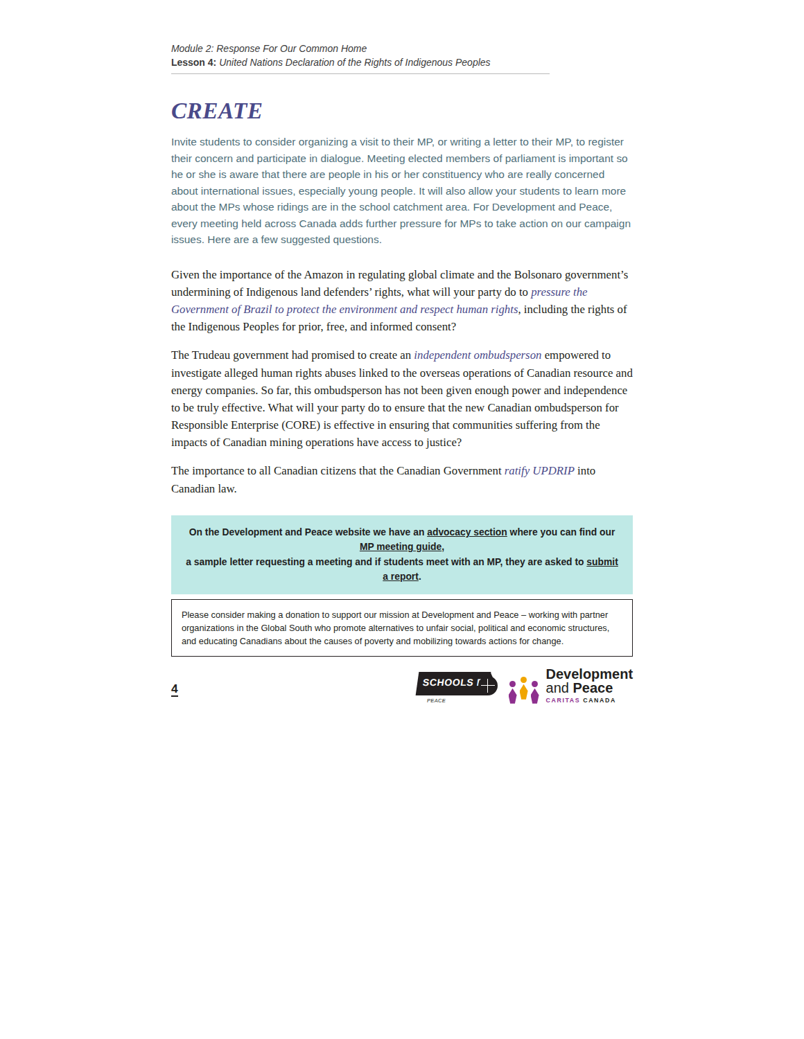Module 2: Response For Our Common Home
Lesson 4: United Nations Declaration of the Rights of Indigenous Peoples
CREATE
Invite students to consider organizing a visit to their MP, or writing a letter to their MP, to register their concern and participate in dialogue. Meeting elected members of parliament is important so he or she is aware that there are people in his or her constituency who are really concerned about international issues, especially young people. It will also allow your students to learn more about the MPs whose ridings are in the school catchment area. For Development and Peace, every meeting held across Canada adds further pressure for MPs to take action on our campaign issues. Here are a few suggested questions.
Given the importance of the Amazon in regulating global climate and the Bolsonaro government’s undermining of Indigenous land defenders’ rights, what will your party do to pressure the Government of Brazil to protect the environment and respect human rights, including the rights of the Indigenous Peoples for prior, free, and informed consent?
The Trudeau government had promised to create an independent ombudsperson empowered to investigate alleged human rights abuses linked to the overseas operations of Canadian resource and energy companies. So far, this ombudsperson has not been given enough power and independence to be truly effective. What will your party do to ensure that the new Canadian ombudsperson for Responsible Enterprise (CORE) is effective in ensuring that communities suffering from the impacts of Canadian mining operations have access to justice?
The importance to all Canadian citizens that the Canadian Government ratify UPDRIP into Canadian law.
On the Development and Peace website we have an advocacy section where you can find our MP meeting guide,
a sample letter requesting a meeting and if students meet with an MP, they are asked to submit a report.
Please consider making a donation to support our mission at Development and Peace – working with partner organizations in the Global South who promote alternatives to unfair social, political and economic structures, and educating Canadians about the causes of poverty and mobilizing towards actions for change.
4
SCHOOLS FOR
PEACE
Development
and Peace
CARITAS CANADA